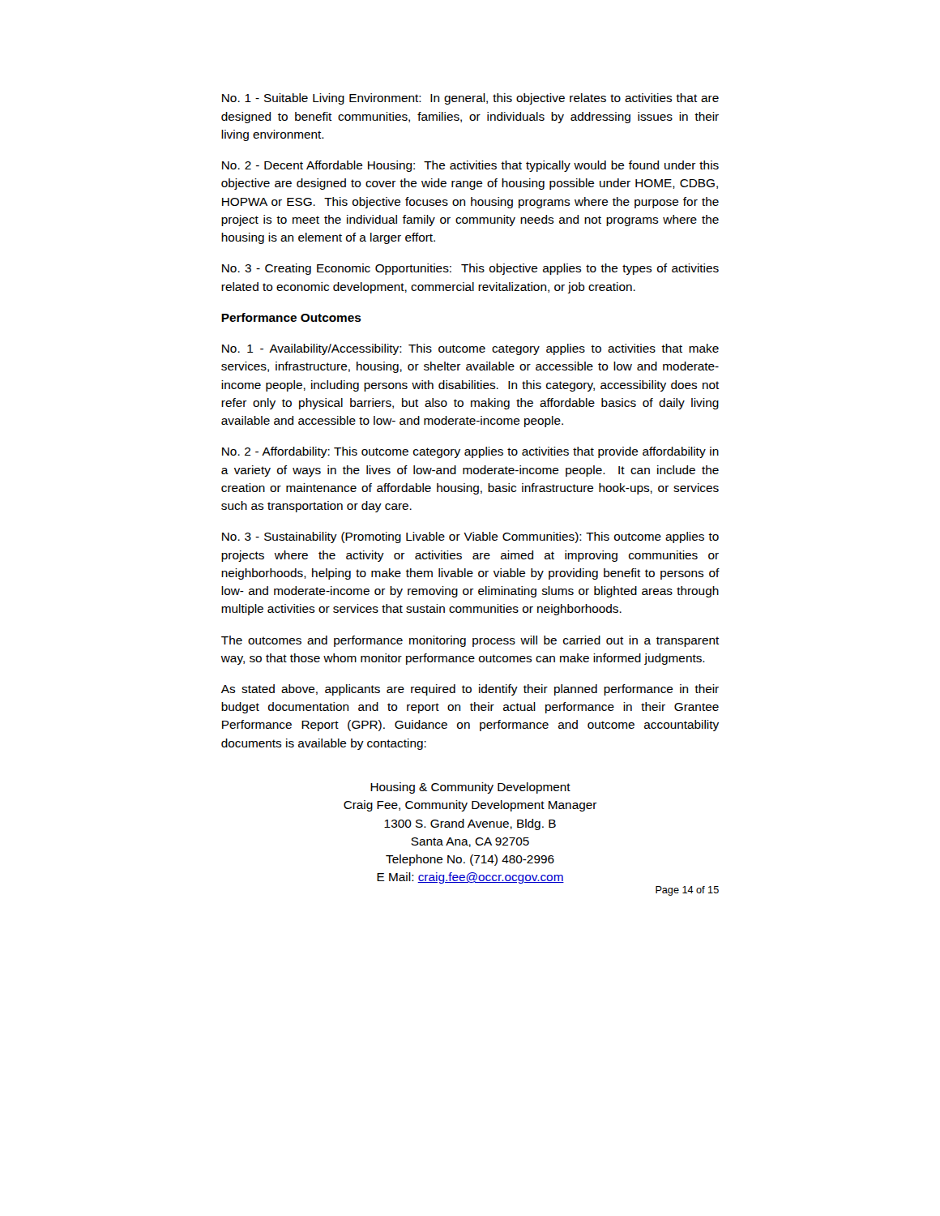No. 1 - Suitable Living Environment: In general, this objective relates to activities that are designed to benefit communities, families, or individuals by addressing issues in their living environment.
No. 2 - Decent Affordable Housing: The activities that typically would be found under this objective are designed to cover the wide range of housing possible under HOME, CDBG, HOPWA or ESG. This objective focuses on housing programs where the purpose for the project is to meet the individual family or community needs and not programs where the housing is an element of a larger effort.
No. 3 - Creating Economic Opportunities: This objective applies to the types of activities related to economic development, commercial revitalization, or job creation.
Performance Outcomes
No. 1 - Availability/Accessibility: This outcome category applies to activities that make services, infrastructure, housing, or shelter available or accessible to low and moderate-income people, including persons with disabilities. In this category, accessibility does not refer only to physical barriers, but also to making the affordable basics of daily living available and accessible to low- and moderate-income people.
No. 2 - Affordability: This outcome category applies to activities that provide affordability in a variety of ways in the lives of low-and moderate-income people. It can include the creation or maintenance of affordable housing, basic infrastructure hook-ups, or services such as transportation or day care.
No. 3 - Sustainability (Promoting Livable or Viable Communities): This outcome applies to projects where the activity or activities are aimed at improving communities or neighborhoods, helping to make them livable or viable by providing benefit to persons of low- and moderate-income or by removing or eliminating slums or blighted areas through multiple activities or services that sustain communities or neighborhoods.
The outcomes and performance monitoring process will be carried out in a transparent way, so that those whom monitor performance outcomes can make informed judgments.
As stated above, applicants are required to identify their planned performance in their budget documentation and to report on their actual performance in their Grantee Performance Report (GPR). Guidance on performance and outcome accountability documents is available by contacting:
Housing & Community Development
Craig Fee, Community Development Manager
1300 S. Grand Avenue, Bldg. B
Santa Ana, CA 92705
Telephone No. (714) 480-2996
E Mail: craig.fee@occr.ocgov.com
Page 14 of 15